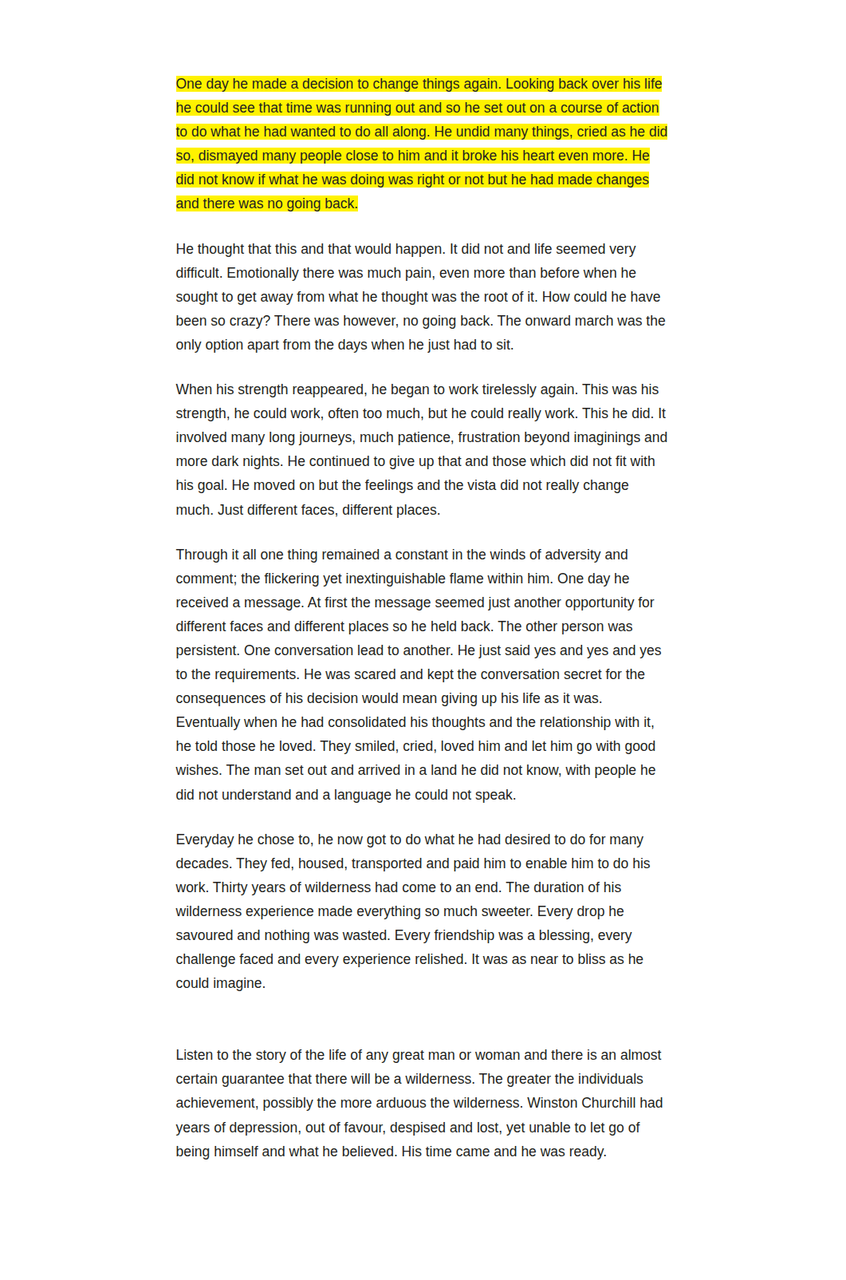One day he made a decision to change things again. Looking back over his life he could see that time was running out and so he set out on a course of action to do what he had wanted to do all along. He undid many things, cried as he did so, dismayed many people close to him and it broke his heart even more. He did not know if what he was doing was right or not but he had made changes and there was no going back.
He thought that this and that would happen. It did not and life seemed very difficult. Emotionally there was much pain, even more than before when he sought to get away from what he thought was the root of it. How could he have been so crazy? There was however, no going back. The onward march was the only option apart from the days when he just had to sit.
When his strength reappeared, he began to work tirelessly again. This was his strength, he could work, often too much, but he could really work. This he did. It involved many long journeys, much patience, frustration beyond imaginings and more dark nights. He continued to give up that and those which did not fit with his goal. He moved on but the feelings and the vista did not really change much. Just different faces, different places.
Through it all one thing remained a constant in the winds of adversity and comment; the flickering yet inextinguishable flame within him. One day he received a message. At first the message seemed just another opportunity for different faces and different places so he held back. The other person was persistent. One conversation lead to another. He just said yes and yes and yes to the requirements. He was scared and kept the conversation secret for the consequences of his decision would mean giving up his life as it was. Eventually when he had consolidated his thoughts and the relationship with it, he told those he loved. They smiled, cried, loved him and let him go with good wishes. The man set out and arrived in a land he did not know, with people he did not understand and a language he could not speak.
Everyday he chose to, he now got to do what he had desired to do for many decades. They fed, housed, transported and paid him to enable him to do his work. Thirty years of wilderness had come to an end. The duration of his wilderness experience made everything so much sweeter. Every drop he savoured and nothing was wasted. Every friendship was a blessing, every challenge faced and every experience relished. It was as near to bliss as he could imagine.
Listen to the story of the life of any great man or woman and there is an almost certain guarantee that there will be a wilderness. The greater the individuals achievement, possibly the more arduous the wilderness. Winston Churchill had years of depression, out of favour, despised and lost, yet unable to let go of being himself and what he believed. His time came and he was ready.